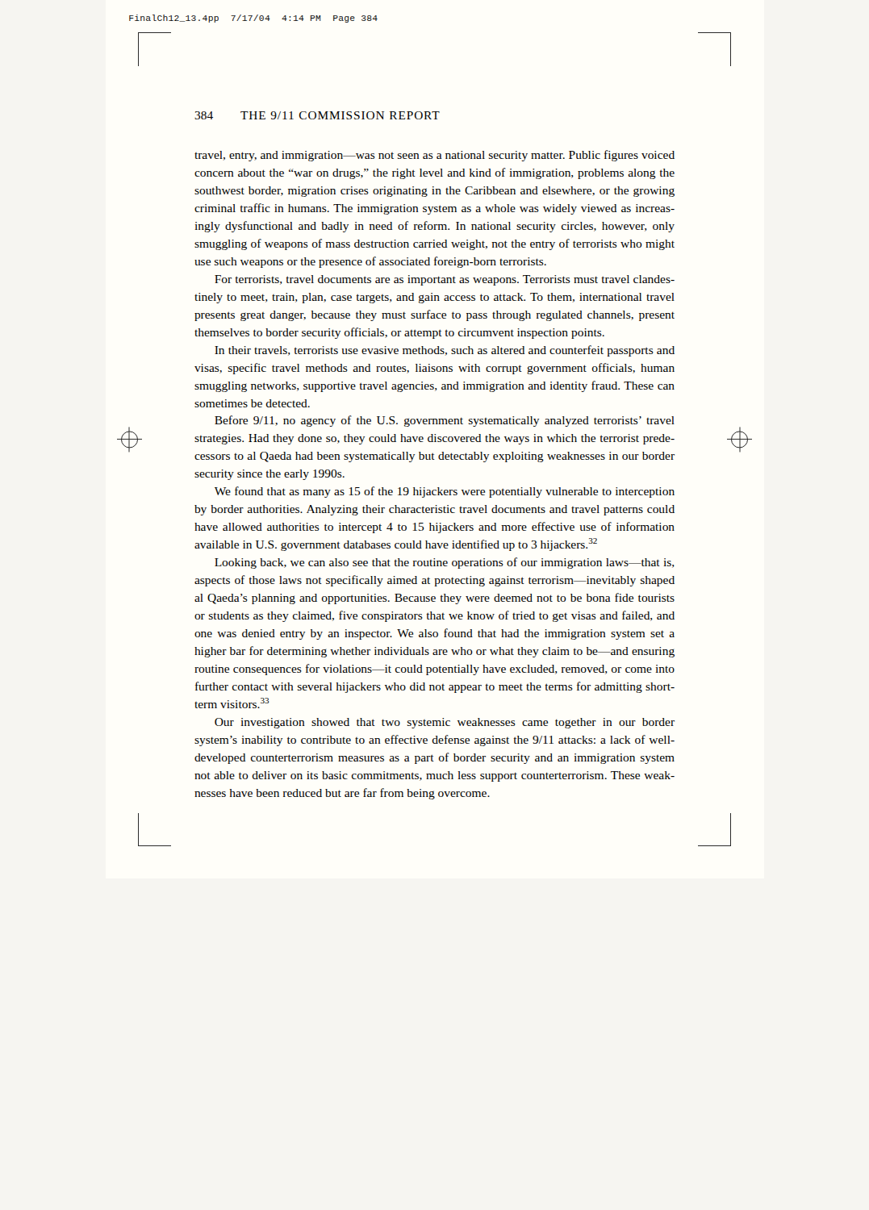FinalCh12_13.4pp 7/17/04 4:14 PM Page 384
384 THE 9/11 COMMISSION REPORT
travel, entry, and immigration—was not seen as a national security matter. Public figures voiced concern about the “war on drugs,” the right level and kind of immigration, problems along the southwest border, migration crises originating in the Caribbean and elsewhere, or the growing criminal traffic in humans. The immigration system as a whole was widely viewed as increasingly dysfunctional and badly in need of reform. In national security circles, however, only smuggling of weapons of mass destruction carried weight, not the entry of terrorists who might use such weapons or the presence of associated foreign-born terrorists.
For terrorists, travel documents are as important as weapons. Terrorists must travel clandestinely to meet, train, plan, case targets, and gain access to attack. To them, international travel presents great danger, because they must surface to pass through regulated channels, present themselves to border security officials, or attempt to circumvent inspection points.
In their travels, terrorists use evasive methods, such as altered and counterfeit passports and visas, specific travel methods and routes, liaisons with corrupt government officials, human smuggling networks, supportive travel agencies, and immigration and identity fraud. These can sometimes be detected.
Before 9/11, no agency of the U.S. government systematically analyzed terrorists’ travel strategies. Had they done so, they could have discovered the ways in which the terrorist predecessors to al Qaeda had been systematically but detectably exploiting weaknesses in our border security since the early 1990s.
We found that as many as 15 of the 19 hijackers were potentially vulnerable to interception by border authorities. Analyzing their characteristic travel documents and travel patterns could have allowed authorities to intercept 4 to 15 hijackers and more effective use of information available in U.S. government databases could have identified up to 3 hijackers.32
Looking back, we can also see that the routine operations of our immigration laws—that is, aspects of those laws not specifically aimed at protecting against terrorism—inevitably shaped al Qaeda’s planning and opportunities. Because they were deemed not to be bona fide tourists or students as they claimed, five conspirators that we know of tried to get visas and failed, and one was denied entry by an inspector. We also found that had the immigration system set a higher bar for determining whether individuals are who or what they claim to be—and ensuring routine consequences for violations—it could potentially have excluded, removed, or come into further contact with several hijackers who did not appear to meet the terms for admitting short-term visitors.33
Our investigation showed that two systemic weaknesses came together in our border system’s inability to contribute to an effective defense against the 9/11 attacks: a lack of well-developed counterterrorism measures as a part of border security and an immigration system not able to deliver on its basic commitments, much less support counterterrorism. These weaknesses have been reduced but are far from being overcome.